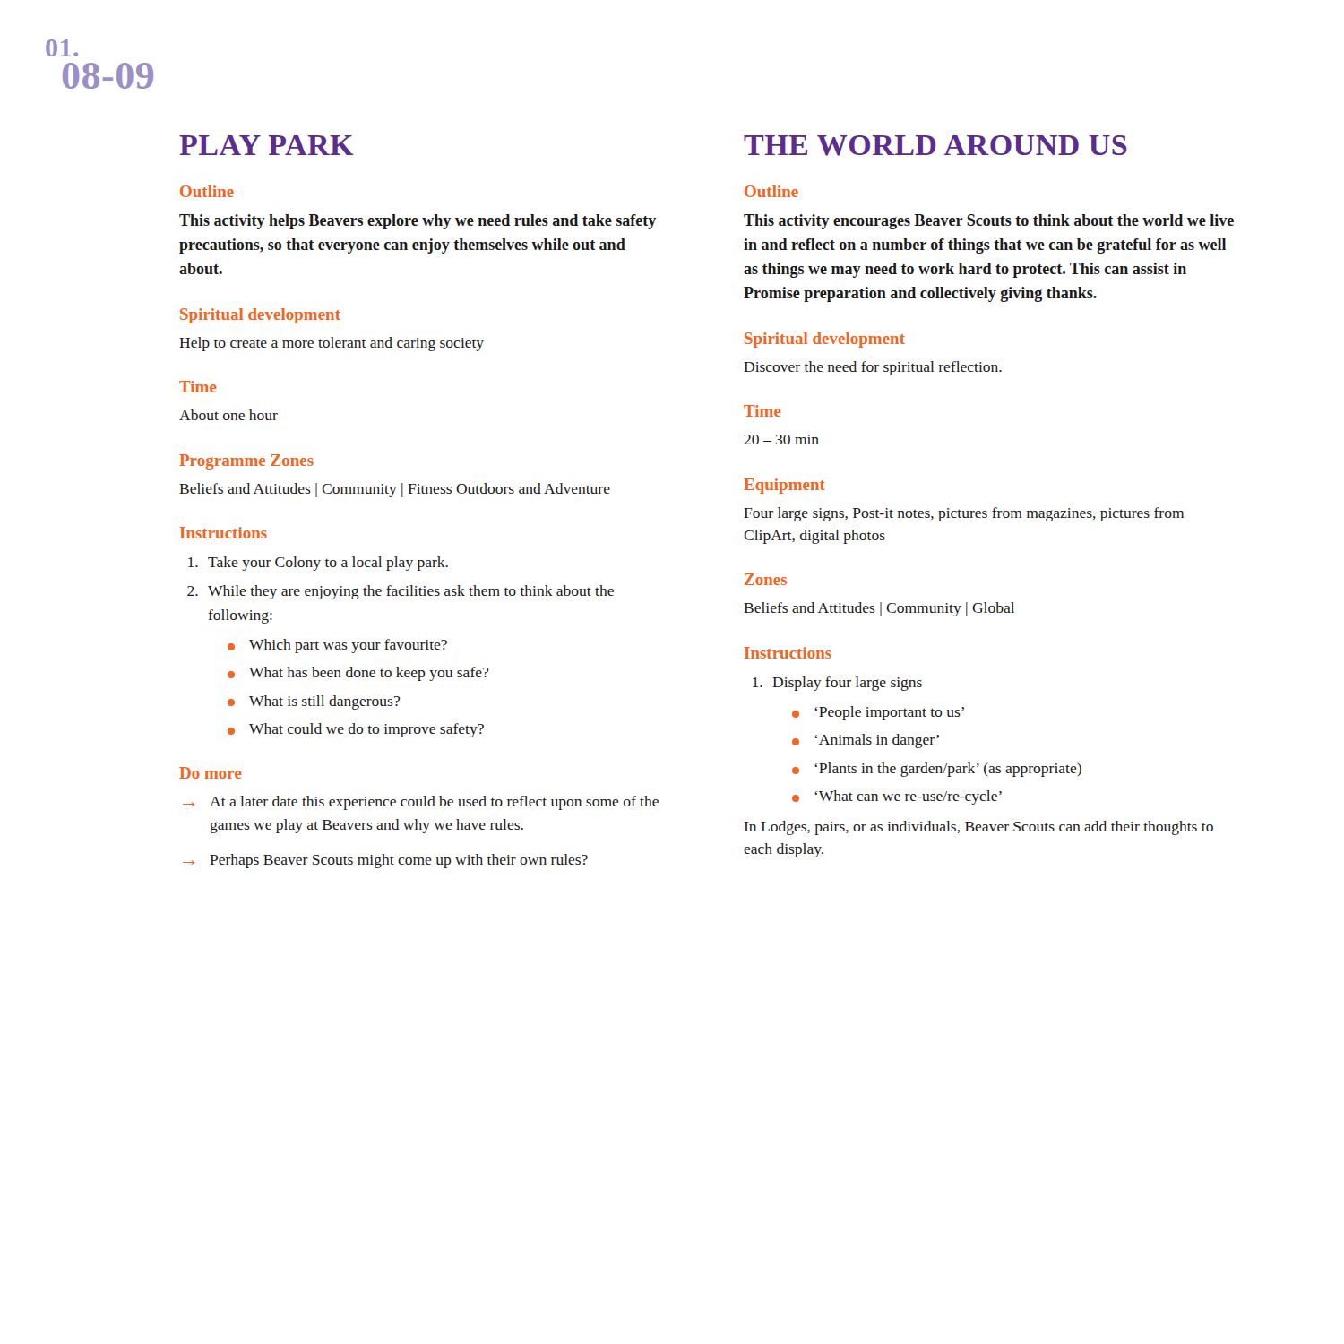01. 08-09
Play Park
Outline
This activity helps Beavers explore why we need rules and take safety precautions, so that everyone can enjoy themselves while out and about.
Spiritual development
Help to create a more tolerant and caring society
Time
About one hour
Programme Zones
Beliefs and Attitudes | Community | Fitness Outdoors and Adventure
Instructions
Take your Colony to a local play park.
While they are enjoying the facilities ask them to think about the following:
Which part was your favourite?
What has been done to keep you safe?
What is still dangerous?
What could we do to improve safety?
Do more
At a later date this experience could be used to reflect upon some of the games we play at Beavers and why we have rules.
Perhaps Beaver Scouts might come up with their own rules?
The World Around Us
Outline
This activity encourages Beaver Scouts to think about the world we live in and reflect on a number of things that we can be grateful for as well as things we may need to work hard to protect. This can assist in Promise preparation and collectively giving thanks.
Spiritual development
Discover the need for spiritual reflection.
Time
20 – 30 min
Equipment
Four large signs, Post-it notes, pictures from magazines, pictures from ClipArt, digital photos
Zones
Beliefs and Attitudes | Community | Global
Instructions
Display four large signs
‘People important to us’
‘Animals in danger’
‘Plants in the garden/park’ (as appropriate)
‘What can we re-use/re-cycle’
In Lodges, pairs, or as individuals, Beaver Scouts can add their thoughts to each display.